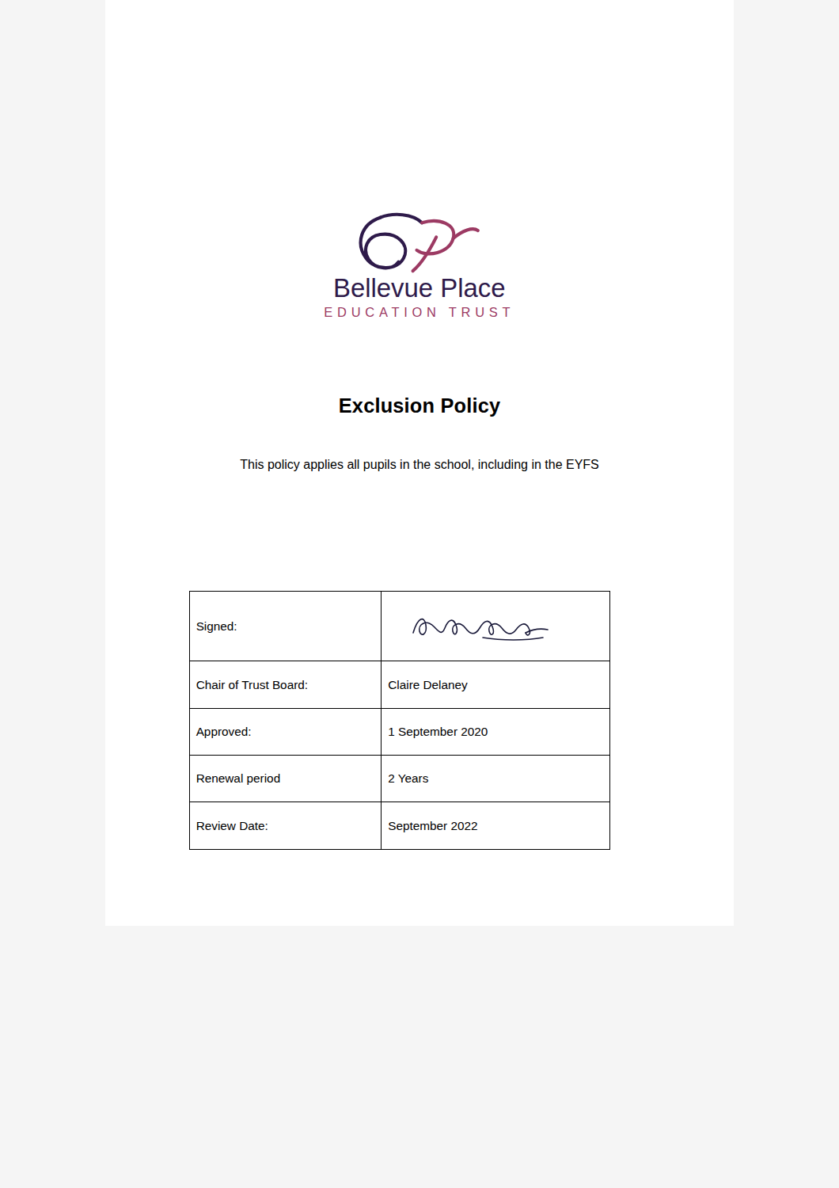Bellevue Place EDUCATION TRUST
Exclusion Policy
This policy applies all pupils in the school, including in the EYFS
| Signed: | |
| Chair of Trust Board: | Claire Delaney |
| Approved: | 1 September 2020 |
| Renewal period | 2 Years |
| Review Date: | September 2022 |